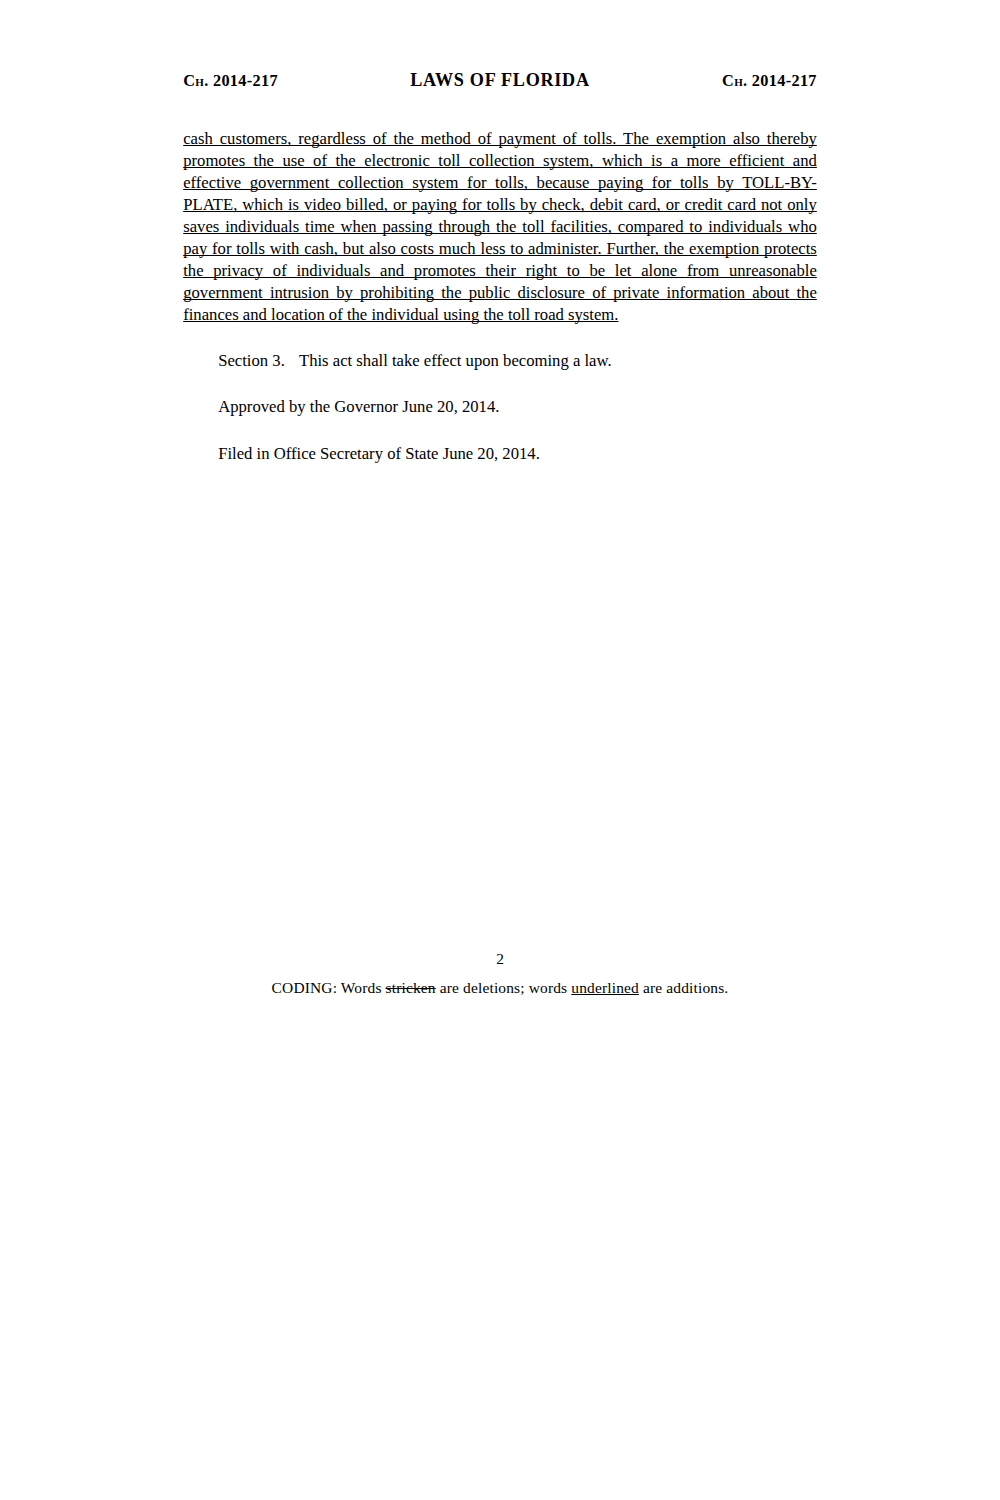Ch. 2014-217
LAWS OF FLORIDA
Ch. 2014-217
cash customers, regardless of the method of payment of tolls. The exemption also thereby promotes the use of the electronic toll collection system, which is a more efficient and effective government collection system for tolls, because paying for tolls by TOLL-BY-PLATE, which is video billed, or paying for tolls by check, debit card, or credit card not only saves individuals time when passing through the toll facilities, compared to individuals who pay for tolls with cash, but also costs much less to administer. Further, the exemption protects the privacy of individuals and promotes their right to be let alone from unreasonable government intrusion by prohibiting the public disclosure of private information about the finances and location of the individual using the toll road system.
Section 3. This act shall take effect upon becoming a law.
Approved by the Governor June 20, 2014.
Filed in Office Secretary of State June 20, 2014.
2
CODING: Words stricken are deletions; words underlined are additions.